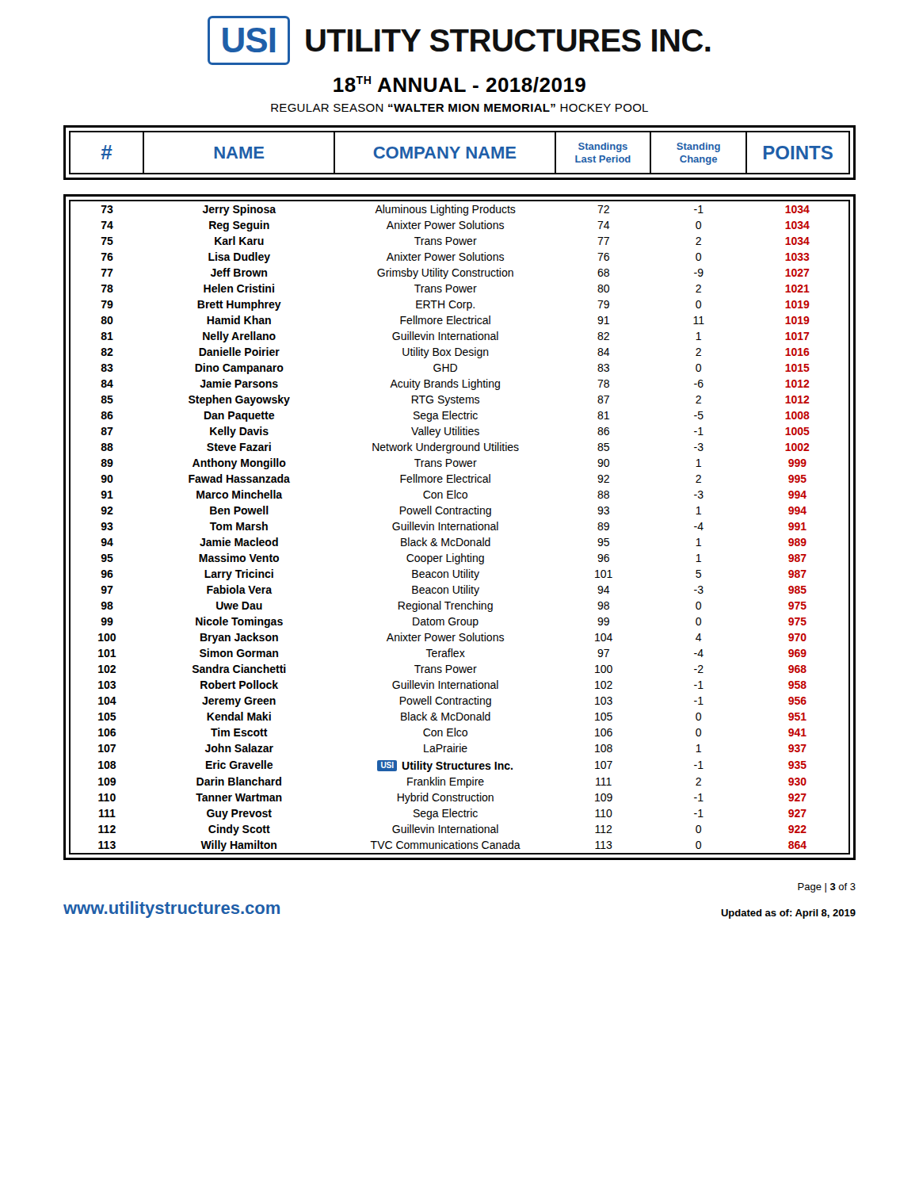USI
UTILITY STRUCTURES INC.
18TH ANNUAL - 2018/2019
REGULAR SEASON “WALTER MION MEMORIAL” HOCKEY POOL
| # | NAME | COMPANY NAME | Standings Last Period | Standing Change | POINTS |
| 73 | Jerry Spinosa | Aluminous Lighting Products | 72 | -1 | 1034 |
| 74 | Reg Seguin | Anixter Power Solutions | 74 | 0 | 1034 |
| 75 | Karl Karu | Trans Power | 77 | 2 | 1034 |
| 76 | Lisa Dudley | Anixter Power Solutions | 76 | 0 | 1033 |
| 77 | Jeff Brown | Grimsby Utility Construction | 68 | -9 | 1027 |
| 78 | Helen Cristini | Trans Power | 80 | 2 | 1021 |
| 79 | Brett Humphrey | ERTH Corp. | 79 | 0 | 1019 |
| 80 | Hamid Khan | Fellmore Electrical | 91 | 11 | 1019 |
| 81 | Nelly Arellano | Guillevin International | 82 | 1 | 1017 |
| 82 | Danielle Poirier | Utility Box Design | 84 | 2 | 1016 |
| 83 | Dino Campanaro | GHD | 83 | 0 | 1015 |
| 84 | Jamie Parsons | Acuity Brands Lighting | 78 | -6 | 1012 |
| 85 | Stephen Gayowsky | RTG Systems | 87 | 2 | 1012 |
| 86 | Dan Paquette | Sega Electric | 81 | -5 | 1008 |
| 87 | Kelly Davis | Valley Utilities | 86 | -1 | 1005 |
| 88 | Steve Fazari | Network Underground Utilities | 85 | -3 | 1002 |
| 89 | Anthony Mongillo | Trans Power | 90 | 1 | 999 |
| 90 | Fawad Hassanzada | Fellmore Electrical | 92 | 2 | 995 |
| 91 | Marco Minchella | Con Elco | 88 | -3 | 994 |
| 92 | Ben Powell | Powell Contracting | 93 | 1 | 994 |
| 93 | Tom Marsh | Guillevin International | 89 | -4 | 991 |
| 94 | Jamie Macleod | Black & McDonald | 95 | 1 | 989 |
| 95 | Massimo Vento | Cooper Lighting | 96 | 1 | 987 |
| 96 | Larry Tricinci | Beacon Utility | 101 | 5 | 987 |
| 97 | Fabiola Vera | Beacon Utility | 94 | -3 | 985 |
| 98 | Uwe Dau | Regional Trenching | 98 | 0 | 975 |
| 99 | Nicole Tomingas | Datom Group | 99 | 0 | 975 |
| 100 | Bryan Jackson | Anixter Power Solutions | 104 | 4 | 970 |
| 101 | Simon Gorman | Teraflex | 97 | -4 | 969 |
| 102 | Sandra Cianchetti | Trans Power | 100 | -2 | 968 |
| 103 | Robert Pollock | Guillevin International | 102 | -1 | 958 |
| 104 | Jeremy Green | Powell Contracting | 103 | -1 | 956 |
| 105 | Kendal Maki | Black & McDonald | 105 | 0 | 951 |
| 106 | Tim Escott | Con Elco | 106 | 0 | 941 |
| 107 | John Salazar | LaPrairie | 108 | 1 | 937 |
| 108 | Eric Gravelle | USI Utility Structures Inc. | 107 | -1 | 935 |
| 109 | Darin Blanchard | Franklin Empire | 111 | 2 | 930 |
| 110 | Tanner Wartman | Hybrid Construction | 109 | -1 | 927 |
| 111 | Guy Prevost | Sega Electric | 110 | -1 | 927 |
| 112 | Cindy Scott | Guillevin International | 112 | 0 | 922 |
| 113 | Willy Hamilton | TVC Communications Canada | 113 | 0 | 864 |
www.utilitystructures.com
Page | 3 of 3
Updated as of: April 8, 2019